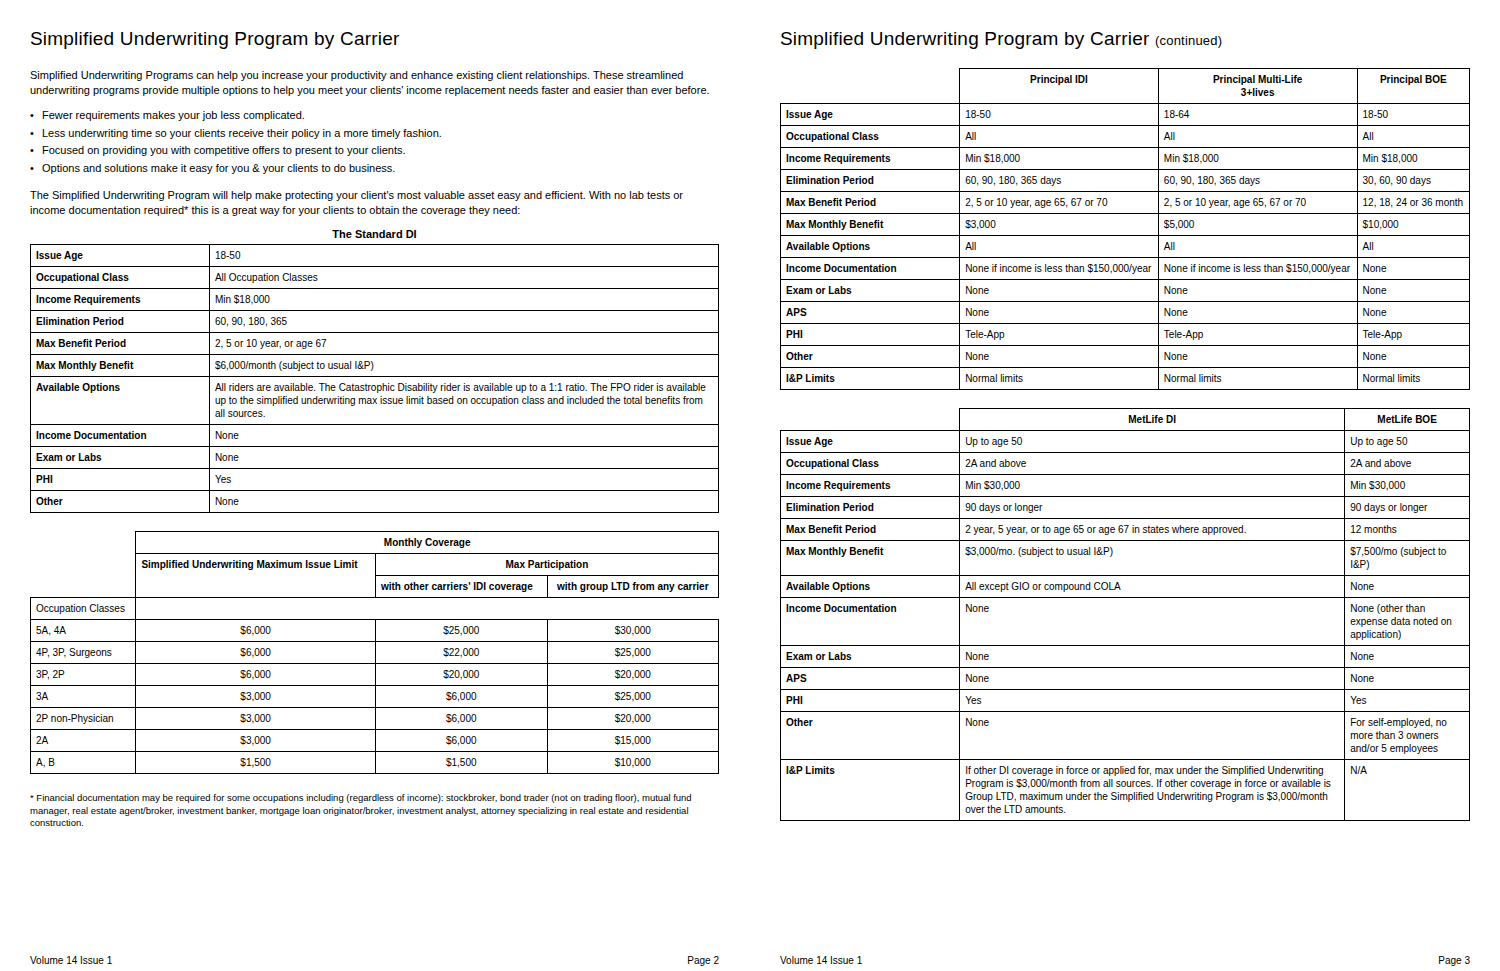Simplified Underwriting Program by Carrier
Simplified Underwriting Programs can help you increase your productivity and enhance existing client relationships. These streamlined underwriting programs provide multiple options to help you meet your clients' income replacement needs faster and easier than ever before.
Fewer requirements makes your job less complicated.
Less underwriting time so your clients receive their policy in a more timely fashion.
Focused on providing you with competitive offers to present to your clients.
Options and solutions make it easy for you & your clients to do business.
The Simplified Underwriting Program will help make protecting your client's most valuable asset easy and efficient. With no lab tests or income documentation required* this is a great way for your clients to obtain the coverage they need:
The Standard DI
| Issue Age | 18-50 |
| Occupational Class | All Occupation Classes |
| Income Requirements | Min $18,000 |
| Elimination Period | 60, 90, 180, 365 |
| Max Benefit Period | 2, 5 or 10 year, or age 67 |
| Max Monthly Benefit | $6,000/month (subject to usual I&P) |
| Available Options | All riders are available. The Catastrophic Disability rider is available up to a 1:1 ratio. The FPO rider is available up to the simplified underwriting max issue limit based on occupation class and included the total benefits from all sources. |
| Income Documentation | None |
| Exam or Labs | None |
| PHI | Yes |
| Other | None |
| | Monthly Coverage |
| Simplified Underwriting Maximum Issue Limit | Max Participation |
| with other carriers' IDI coverage | with group LTD from any carrier |
| Occupation Classes | |
| 5A, 4A | $6,000 | $25,000 | $30,000 |
| 4P, 3P, Surgeons | $6,000 | $22,000 | $25,000 |
| 3P, 2P | $6,000 | $20,000 | $20,000 |
| 3A | $3,000 | $6,000 | $25,000 |
| 2P non-Physician | $3,000 | $6,000 | $20,000 |
| 2A | $3,000 | $6,000 | $15,000 |
| A, B | $1,500 | $1,500 | $10,000 |
* Financial documentation may be required for some occupations including (regardless of income): stockbroker, bond trader (not on trading floor), mutual fund manager, real estate agent/broker, investment banker, mortgage loan originator/broker, investment analyst, attorney specializing in real estate and residential construction.
Volume 14 Issue 1 Page 2
Simplified Underwriting Program by Carrier (continued)
| | Principal IDI | Principal Multi-Life 3+lives | Principal BOE |
| --- | --- | --- | --- |
| Issue Age | 18-50 | 18-64 | 18-50 |
| Occupational Class | All | All | All |
| Income Requirements | Min $18,000 | Min $18,000 | Min $18,000 |
| Elimination Period | 60, 90, 180, 365 days | 60, 90, 180, 365 days | 30, 60, 90 days |
| Max Benefit Period | 2, 5 or 10 year, age 65, 67 or 70 | 2, 5 or 10 year, age 65, 67 or 70 | 12, 18, 24 or 36 month |
| Max Monthly Benefit | $3,000 | $5,000 | $10,000 |
| Available Options | All | All | All |
| Income Documentation | None if income is less than $150,000/year | None if income is less than $150,000/year | None |
| Exam or Labs | None | None | None |
| APS | None | None | None |
| PHI | Tele-App | Tele-App | Tele-App |
| Other | None | None | None |
| I&P Limits | Normal limits | Normal limits | Normal limits |
| | MetLife DI | MetLife BOE |
| --- | --- | --- |
| Issue Age | Up to age 50 | Up to age 50 |
| Occupational Class | 2A and above | 2A and above |
| Income Requirements | Min $30,000 | Min $30,000 |
| Elimination Period | 90 days or longer | 90 days or longer |
| Max Benefit Period | 2 year, 5 year, or to age 65 or age 67 in states where approved. | 12 months |
| Max Monthly Benefit | $3,000/mo. (subject to usual I&P) | $7,500/mo (subject to I&P) |
| Available Options | All except GIO or compound COLA | None |
| Income Documentation | None | None (other than expense data noted on application) |
| Exam or Labs | None | None |
| APS | None | None |
| PHI | Yes | Yes |
| Other | None | For self-employed, no more than 3 owners and/or 5 employees |
| I&P Limits | If other DI coverage in force or applied for, max under the Simplified Underwriting Program is $3,000/month from all sources. If other coverage in force or available is Group LTD, maximum under the Simplified Underwriting Program is $3,000/month over the LTD amounts. | N/A |
Volume 14 Issue 1 Page 3